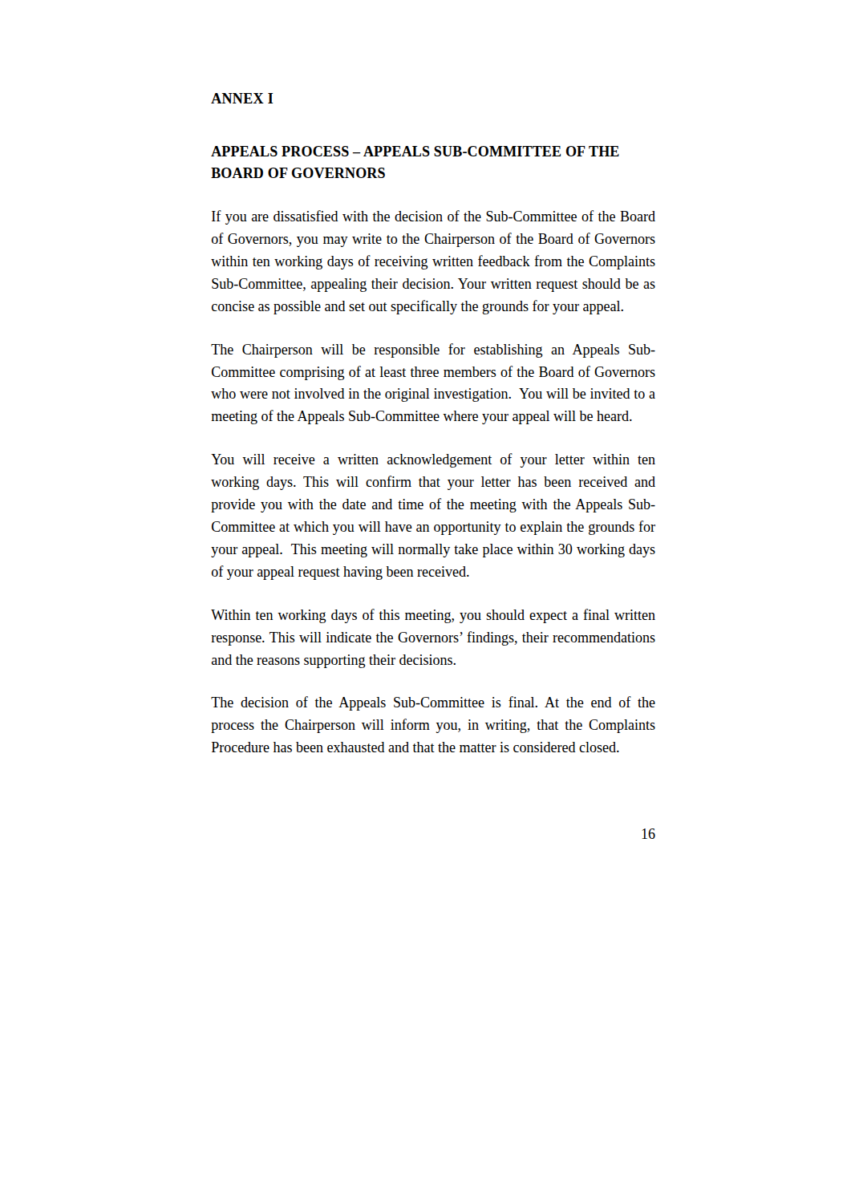ANNEX I
APPEALS PROCESS – APPEALS SUB-COMMITTEE OF THE BOARD OF GOVERNORS
If you are dissatisfied with the decision of the Sub-Committee of the Board of Governors, you may write to the Chairperson of the Board of Governors within ten working days of receiving written feedback from the Complaints Sub-Committee, appealing their decision. Your written request should be as concise as possible and set out specifically the grounds for your appeal.
The Chairperson will be responsible for establishing an Appeals Sub-Committee comprising of at least three members of the Board of Governors who were not involved in the original investigation. You will be invited to a meeting of the Appeals Sub-Committee where your appeal will be heard.
You will receive a written acknowledgement of your letter within ten working days. This will confirm that your letter has been received and provide you with the date and time of the meeting with the Appeals Sub-Committee at which you will have an opportunity to explain the grounds for your appeal. This meeting will normally take place within 30 working days of your appeal request having been received.
Within ten working days of this meeting, you should expect a final written response. This will indicate the Governors’ findings, their recommendations and the reasons supporting their decisions.
The decision of the Appeals Sub-Committee is final. At the end of the process the Chairperson will inform you, in writing, that the Complaints Procedure has been exhausted and that the matter is considered closed.
16